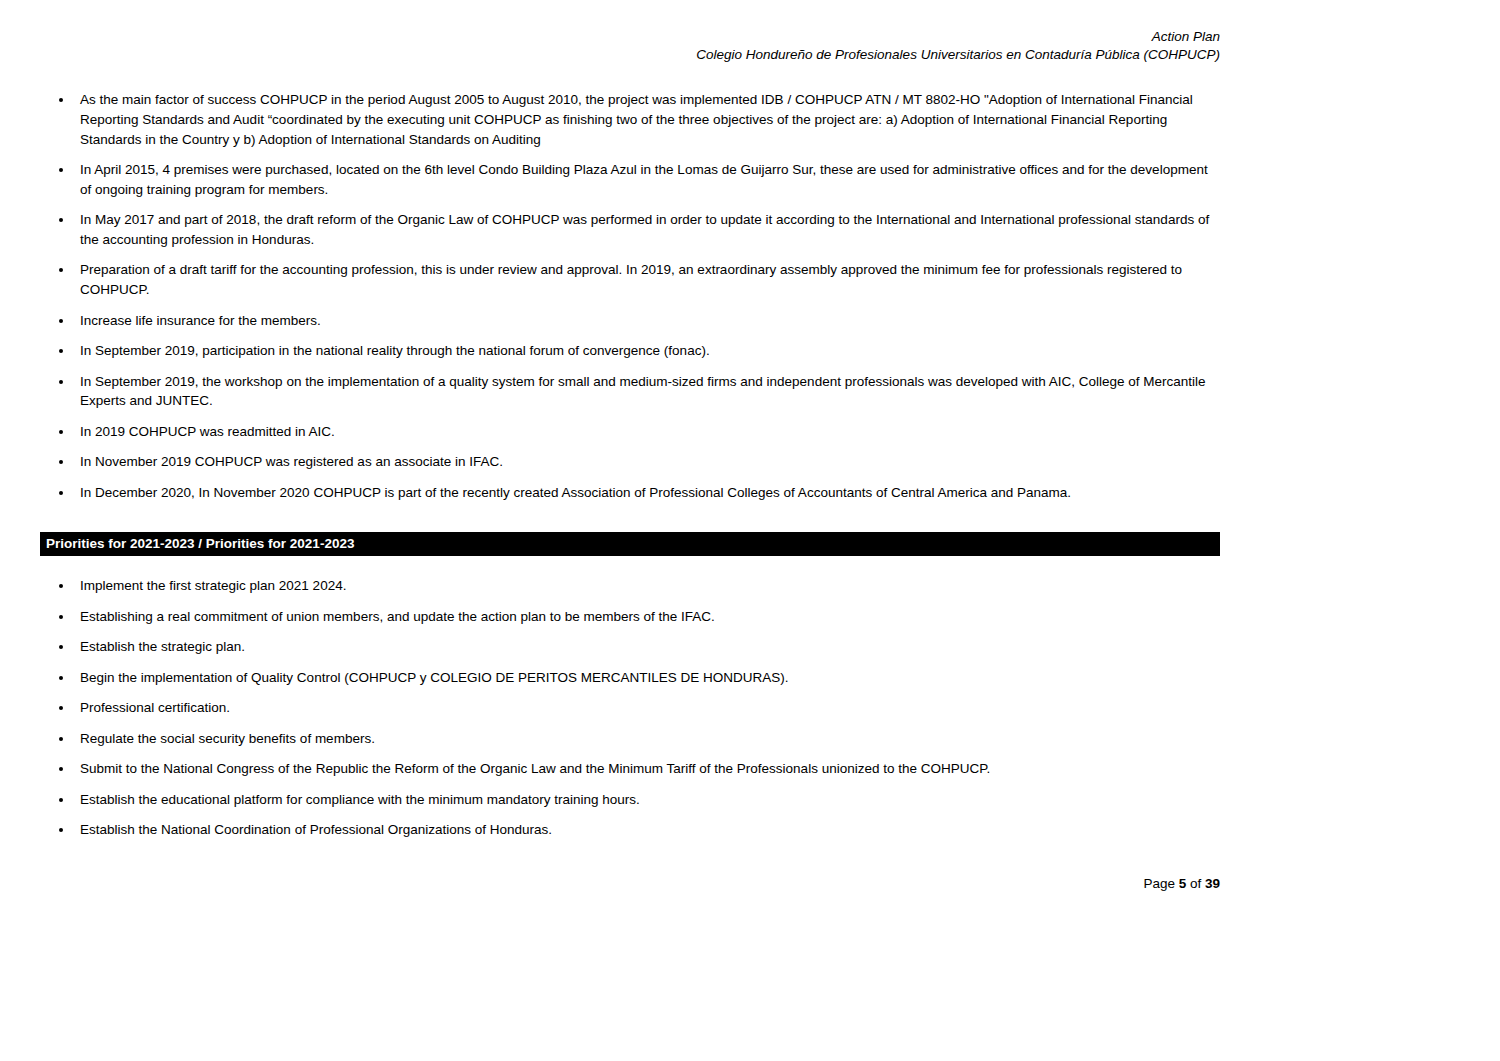Action Plan Colegio Hondureño de Profesionales Universitarios en Contaduría Pública (COHPUCP)
As the main factor of success COHPUCP in the period August 2005 to August 2010, the project was implemented IDB / COHPUCP ATN / MT 8802-HO "Adoption of International Financial Reporting Standards and Audit “coordinated by the executing unit COHPUCP as finishing two of the three objectives of the project are: a) Adoption of International Financial Reporting Standards in the Country y b) Adoption of International Standards on Auditing
In April 2015, 4 premises were purchased, located on the 6th level Condo Building Plaza Azul in the Lomas de Guijarro Sur, these are used for administrative offices and for the development of ongoing training program for members.
In May 2017 and part of 2018, the draft reform of the Organic Law of COHPUCP was performed in order to update it according to the International and International professional standards of the accounting profession in Honduras.
Preparation of a draft tariff for the accounting profession, this is under review and approval. In 2019, an extraordinary assembly approved the minimum fee for professionals registered to COHPUCP.
Increase life insurance for the members.
In September 2019, participation in the national reality through the national forum of convergence (fonac).
In September 2019, the workshop on the implementation of a quality system for small and medium-sized firms and independent professionals was developed with AIC, College of Mercantile Experts and JUNTEC.
In 2019 COHPUCP was readmitted in AIC.
In November 2019 COHPUCP was registered as an associate in IFAC.
In December 2020, In November 2020 COHPUCP is part of the recently created Association of Professional Colleges of Accountants of Central America and Panama.
Priorities for 2021-2023 / Priorities for 2021-2023
Implement the first strategic plan 2021 2024.
Establishing a real commitment of union members, and update the action plan to be members of the IFAC.
Establish the strategic plan.
Begin the implementation of Quality Control (COHPUCP y COLEGIO DE PERITOS MERCANTILES DE HONDURAS).
Professional certification.
Regulate the social security benefits of members.
Submit to the National Congress of the Republic the Reform of the Organic Law and the Minimum Tariff of the Professionals unionized to the COHPUCP.
Establish the educational platform for compliance with the minimum mandatory training hours.
Establish the National Coordination of Professional Organizations of Honduras.
Page 5 of 39